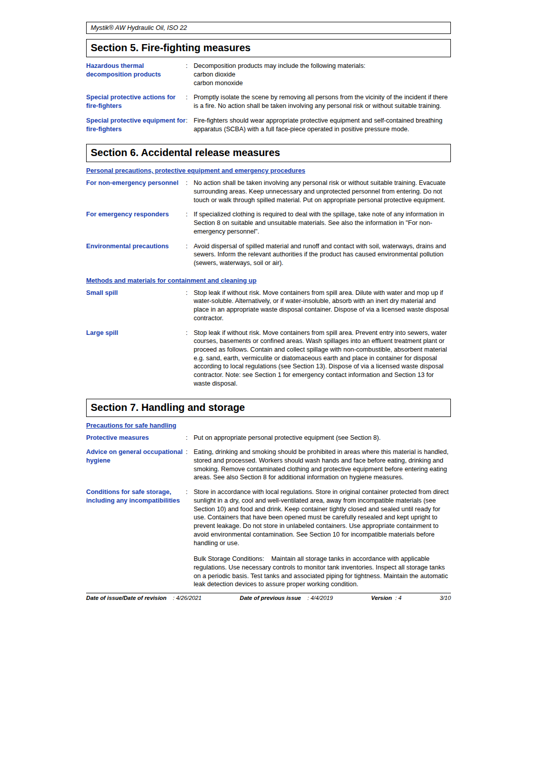Mystik® AW Hydraulic Oil, ISO 22
Section 5. Fire-fighting measures
| Hazardous thermal decomposition products | : | Decomposition products may include the following materials: carbon dioxide carbon monoxide |
| Special protective actions for fire-fighters | : | Promptly isolate the scene by removing all persons from the vicinity of the incident if there is a fire. No action shall be taken involving any personal risk or without suitable training. |
| Special protective equipment for fire-fighters | : | Fire-fighters should wear appropriate protective equipment and self-contained breathing apparatus (SCBA) with a full face-piece operated in positive pressure mode. |
Section 6. Accidental release measures
Personal precautions, protective equipment and emergency procedures
| For non-emergency personnel | : | No action shall be taken involving any personal risk or without suitable training. Evacuate surrounding areas. Keep unnecessary and unprotected personnel from entering. Do not touch or walk through spilled material. Put on appropriate personal protective equipment. |
| For emergency responders | : | If specialized clothing is required to deal with the spillage, take note of any information in Section 8 on suitable and unsuitable materials. See also the information in "For non-emergency personnel". |
| Environmental precautions | : | Avoid dispersal of spilled material and runoff and contact with soil, waterways, drains and sewers. Inform the relevant authorities if the product has caused environmental pollution (sewers, waterways, soil or air). |
Methods and materials for containment and cleaning up
| Small spill | : | Stop leak if without risk. Move containers from spill area. Dilute with water and mop up if water-soluble. Alternatively, or if water-insoluble, absorb with an inert dry material and place in an appropriate waste disposal container. Dispose of via a licensed waste disposal contractor. |
| Large spill | : | Stop leak if without risk. Move containers from spill area. Prevent entry into sewers, water courses, basements or confined areas. Wash spillages into an effluent treatment plant or proceed as follows. Contain and collect spillage with non-combustible, absorbent material e.g. sand, earth, vermiculite or diatomaceous earth and place in container for disposal according to local regulations (see Section 13). Dispose of via a licensed waste disposal contractor. Note: see Section 1 for emergency contact information and Section 13 for waste disposal. |
Section 7. Handling and storage
Precautions for safe handling
| Protective measures | : | Put on appropriate personal protective equipment (see Section 8). |
| Advice on general occupational hygiene | : | Eating, drinking and smoking should be prohibited in areas where this material is handled, stored and processed. Workers should wash hands and face before eating, drinking and smoking. Remove contaminated clothing and protective equipment before entering eating areas. See also Section 8 for additional information on hygiene measures. |
| Conditions for safe storage, including any incompatibilities | : | Store in accordance with local regulations. Store in original container protected from direct sunlight in a dry, cool and well-ventilated area, away from incompatible materials (see Section 10) and food and drink. Keep container tightly closed and sealed until ready for use. Containers that have been opened must be carefully resealed and kept upright to prevent leakage. Do not store in unlabeled containers. Use appropriate containment to avoid environmental contamination. See Section 10 for incompatible materials before handling or use. |
Bulk Storage Conditions: Maintain all storage tanks in accordance with applicable regulations. Use necessary controls to monitor tank inventories. Inspect all storage tanks on a periodic basis. Test tanks and associated piping for tightness. Maintain the automatic leak detection devices to assure proper working condition.
Date of issue/Date of revision : 4/26/2021
Date of previous issue : 4/4/2019
Version : 4
3/10